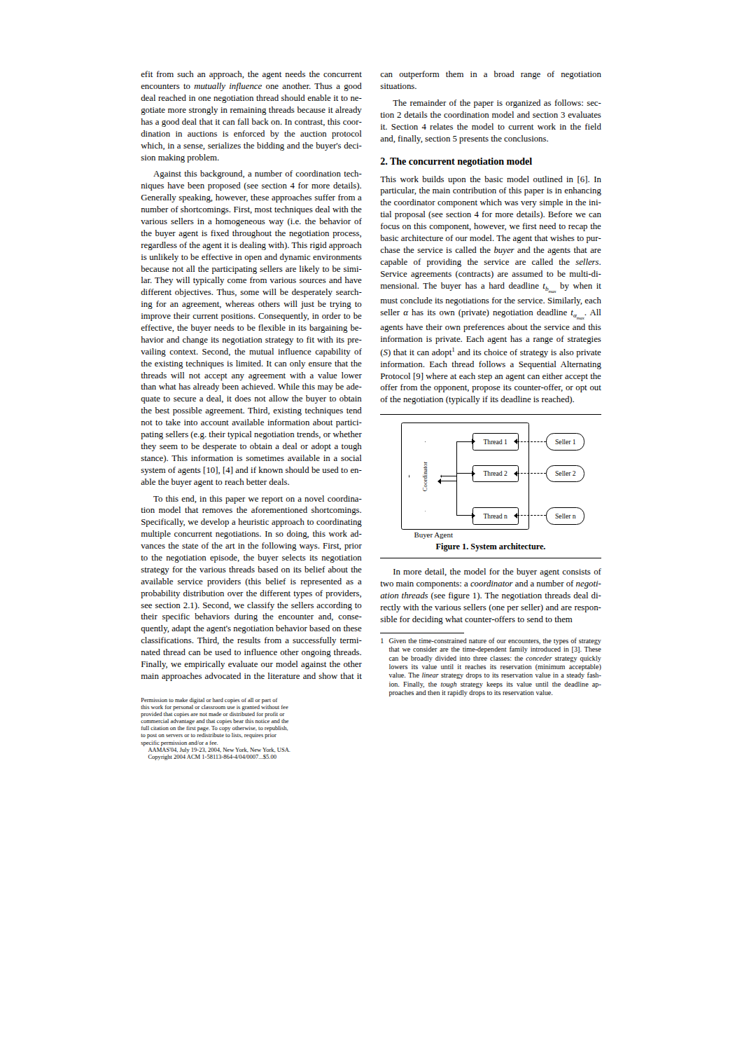efit from such an approach, the agent needs the concurrent encounters to mutually influence one another. Thus a good deal reached in one negotiation thread should enable it to negotiate more strongly in remaining threads because it already has a good deal that it can fall back on. In contrast, this coordination in auctions is enforced by the auction protocol which, in a sense, serializes the bidding and the buyer's decision making problem.
Against this background, a number of coordination techniques have been proposed (see section 4 for more details). Generally speaking, however, these approaches suffer from a number of shortcomings. First, most techniques deal with the various sellers in a homogeneous way (i.e. the behavior of the buyer agent is fixed throughout the negotiation process, regardless of the agent it is dealing with). This rigid approach is unlikely to be effective in open and dynamic environments because not all the participating sellers are likely to be similar. They will typically come from various sources and have different objectives. Thus, some will be desperately searching for an agreement, whereas others will just be trying to improve their current positions. Consequently, in order to be effective, the buyer needs to be flexible in its bargaining behavior and change its negotiation strategy to fit with its prevailing context. Second, the mutual influence capability of the existing techniques is limited. It can only ensure that the threads will not accept any agreement with a value lower than what has already been achieved. While this may be adequate to secure a deal, it does not allow the buyer to obtain the best possible agreement. Third, existing techniques tend not to take into account available information about participating sellers (e.g. their typical negotiation trends, or whether they seem to be desperate to obtain a deal or adopt a tough stance). This information is sometimes available in a social system of agents [10], [4] and if known should be used to enable the buyer agent to reach better deals.
To this end, in this paper we report on a novel coordination model that removes the aforementioned shortcomings. Specifically, we develop a heuristic approach to coordinating multiple concurrent negotiations. In so doing, this work advances the state of the art in the following ways. First, prior to the negotiation episode, the buyer selects its negotiation strategy for the various threads based on its belief about the available service providers (this belief is represented as a probability distribution over the different types of providers, see section 2.1). Second, we classify the sellers according to their specific behaviors during the encounter and, consequently, adapt the agent's negotiation behavior based on these classifications. Third, the results from a successfully terminated thread can be used to influence other ongoing threads. Finally, we empirically evaluate our model against the other main approaches advocated in the literature and show that it can outperform them in a broad range of negotiation situations.
The remainder of the paper is organized as follows: section 2 details the coordination model and section 3 evaluates it. Section 4 relates the model to current work in the field and, finally, section 5 presents the conclusions.
2. The concurrent negotiation model
This work builds upon the basic model outlined in [6]. In particular, the main contribution of this paper is in enhancing the coordinator component which was very simple in the initial proposal (see section 4 for more details). Before we can focus on this component, however, we first need to recap the basic architecture of our model. The agent that wishes to purchase the service is called the buyer and the agents that are capable of providing the service are called the sellers. Service agreements (contracts) are assumed to be multi-dimensional. The buyer has a hard deadline tbmax by when it must conclude its negotiations for the service. Similarly, each seller α has its own (private) negotiation deadline tαmax. All agents have their own preferences about the service and this information is private. Each agent has a range of strategies (S) that it can adopt1 and its choice of strategy is also private information. Each thread follows a Sequential Alternating Protocol [9] where at each step an agent can either accept the offer from the opponent, propose its counter-offer, or opt out of the negotiation (typically if its deadline is reached).
Coordinator
Thread 1
Thread 2
Thread n
Seller 1
Seller 2
Seller n
Buyer Agent
Figure 1. System architecture.
In more detail, the model for the buyer agent consists of two main components: a coordinator and a number of negotiation threads (see figure 1). The negotiation threads deal directly with the various sellers (one per seller) and are responsible for deciding what counter-offers to send to them
1 Given the time-constrained nature of our encounters, the types of strategy that we consider are the time-dependent family introduced in [3]. These can be broadly divided into three classes: the conceder strategy quickly lowers its value until it reaches its reservation (minimum acceptable) value. The linear strategy drops to its reservation value in a steady fashion. Finally, the tough strategy keeps its value until the deadline approaches and then it rapidly drops to its reservation value.
Permission to make digital or hard copies of all or part of this work for personal or classroom use is granted without fee provided that copies are not made or distributed for profit or commercial advantage and that copies bear this notice and the full citation on the first page. To copy otherwise, to republish, to post on servers or to redistribute to lists, requires prior specific permission and/or a fee. AAMAS'04, July 19-23, 2004, New York, New York, USA. Copyright 2004 ACM 1-58113-864-4/04/0007...$5.00